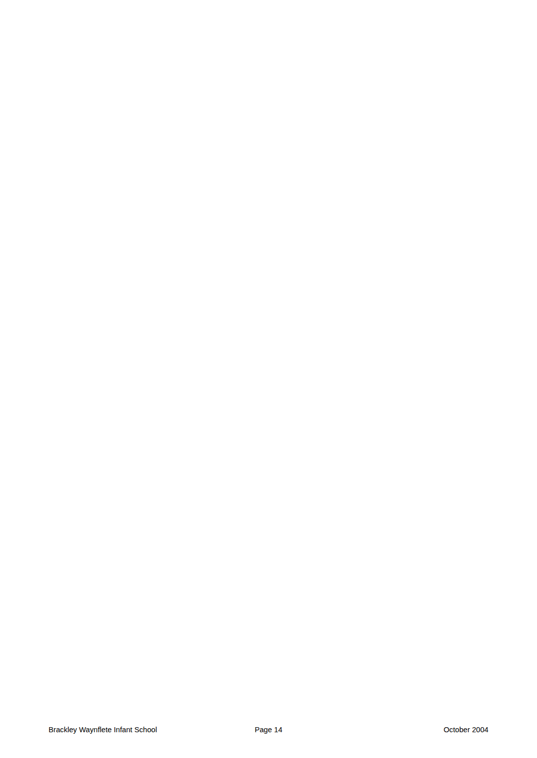Brackley Waynflete Infant School Page 14 October 2004